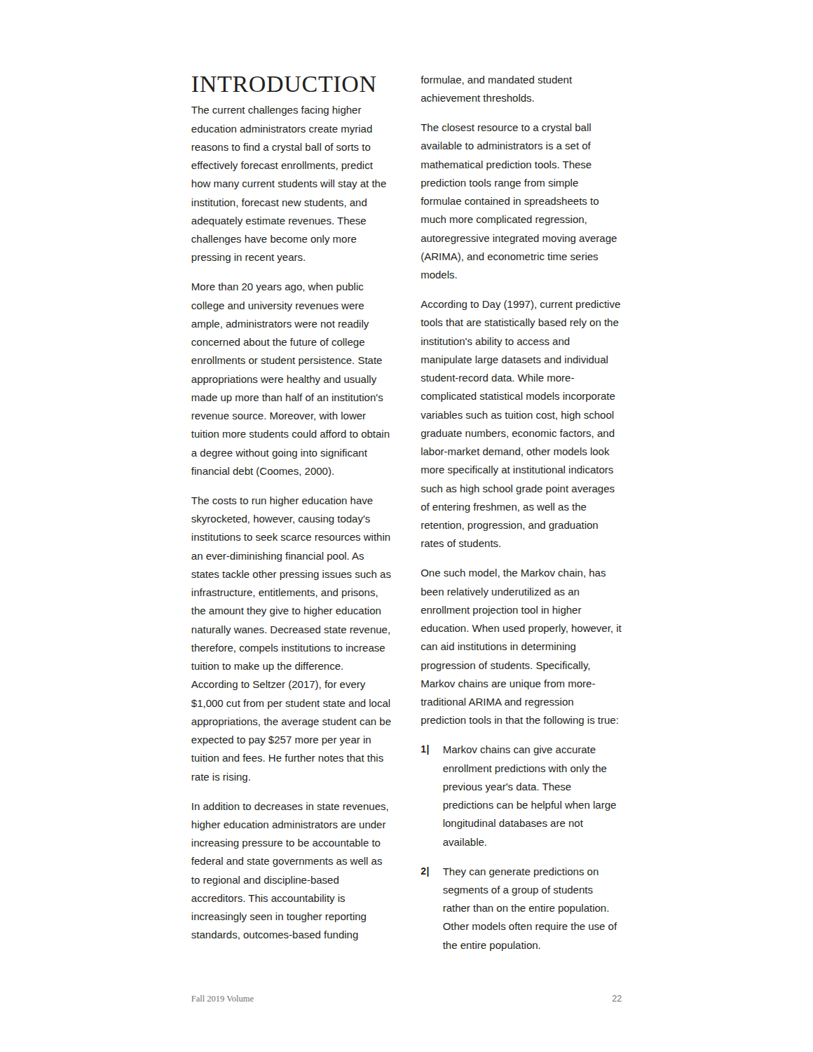INTRODUCTION
The current challenges facing higher education administrators create myriad reasons to find a crystal ball of sorts to effectively forecast enrollments, predict how many current students will stay at the institution, forecast new students, and adequately estimate revenues. These challenges have become only more pressing in recent years.
More than 20 years ago, when public college and university revenues were ample, administrators were not readily concerned about the future of college enrollments or student persistence. State appropriations were healthy and usually made up more than half of an institution's revenue source. Moreover, with lower tuition more students could afford to obtain a degree without going into significant financial debt (Coomes, 2000).
The costs to run higher education have skyrocketed, however, causing today's institutions to seek scarce resources within an ever-diminishing financial pool. As states tackle other pressing issues such as infrastructure, entitlements, and prisons, the amount they give to higher education naturally wanes. Decreased state revenue, therefore, compels institutions to increase tuition to make up the difference. According to Seltzer (2017), for every $1,000 cut from per student state and local appropriations, the average student can be expected to pay $257 more per year in tuition and fees. He further notes that this rate is rising.
In addition to decreases in state revenues, higher education administrators are under increasing pressure to be accountable to federal and state governments as well as to regional and discipline-based accreditors. This accountability is increasingly seen in tougher reporting standards, outcomes-based funding formulae, and mandated student achievement thresholds.
The closest resource to a crystal ball available to administrators is a set of mathematical prediction tools. These prediction tools range from simple formulae contained in spreadsheets to much more complicated regression, autoregressive integrated moving average (ARIMA), and econometric time series models.
According to Day (1997), current predictive tools that are statistically based rely on the institution's ability to access and manipulate large datasets and individual student-record data. While more-complicated statistical models incorporate variables such as tuition cost, high school graduate numbers, economic factors, and labor-market demand, other models look more specifically at institutional indicators such as high school grade point averages of entering freshmen, as well as the retention, progression, and graduation rates of students.
One such model, the Markov chain, has been relatively underutilized as an enrollment projection tool in higher education. When used properly, however, it can aid institutions in determining progression of students. Specifically, Markov chains are unique from more-traditional ARIMA and regression prediction tools in that the following is true:
Markov chains can give accurate enrollment predictions with only the previous year's data. These predictions can be helpful when large longitudinal databases are not available.
They can generate predictions on segments of a group of students rather than on the entire population. Other models often require the use of the entire population.
Fall 2019 Volume 22